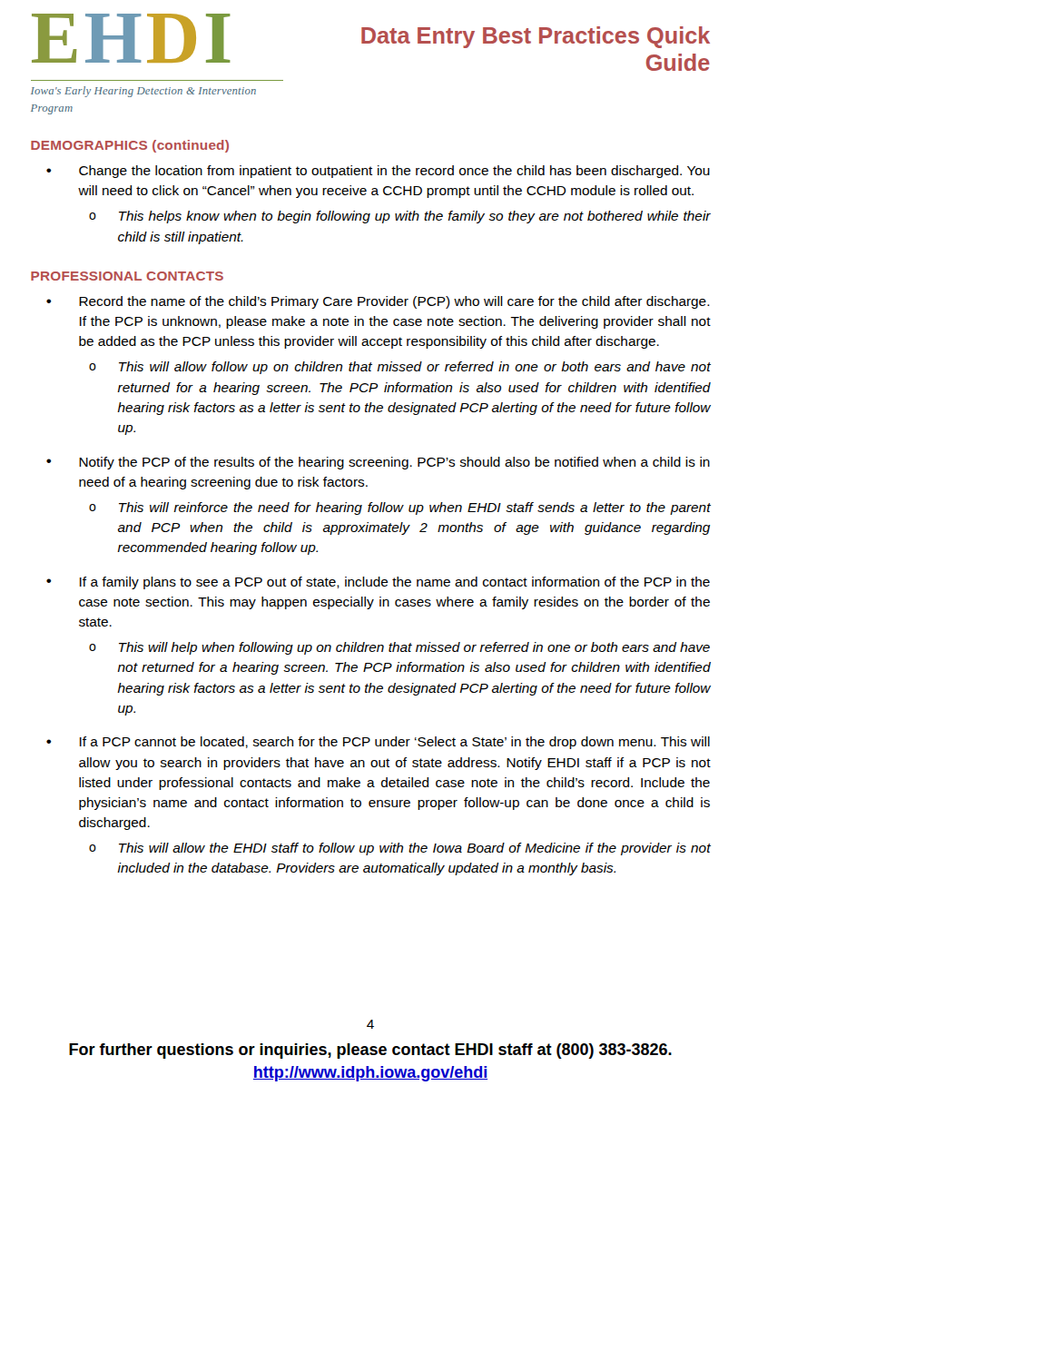EHDI
Iowa's Early Hearing Detection & Intervention Program
Data Entry Best Practices Quick Guide
DEMOGRAPHICS (continued)
Change the location from inpatient to outpatient in the record once the child has been discharged. You will need to click on “Cancel” when you receive a CCHD prompt until the CCHD module is rolled out.
This helps know when to begin following up with the family so they are not bothered while their child is still inpatient.
PROFESSIONAL CONTACTS
Record the name of the child’s Primary Care Provider (PCP) who will care for the child after discharge. If the PCP is unknown, please make a note in the case note section. The delivering provider shall not be added as the PCP unless this provider will accept responsibility of this child after discharge.
This will allow follow up on children that missed or referred in one or both ears and have not returned for a hearing screen. The PCP information is also used for children with identified hearing risk factors as a letter is sent to the designated PCP alerting of the need for future follow up.
Notify the PCP of the results of the hearing screening. PCP’s should also be notified when a child is in need of a hearing screening due to risk factors.
This will reinforce the need for hearing follow up when EHDI staff sends a letter to the parent and PCP when the child is approximately 2 months of age with guidance regarding recommended hearing follow up.
If a family plans to see a PCP out of state, include the name and contact information of the PCP in the case note section. This may happen especially in cases where a family resides on the border of the state.
This will help when following up on children that missed or referred in one or both ears and have not returned for a hearing screen. The PCP information is also used for children with identified hearing risk factors as a letter is sent to the designated PCP alerting of the need for future follow up.
If a PCP cannot be located, search for the PCP under ‘Select a State’ in the drop down menu. This will allow you to search in providers that have an out of state address. Notify EHDI staff if a PCP is not listed under professional contacts and make a detailed case note in the child’s record. Include the physician’s name and contact information to ensure proper follow-up can be done once a child is discharged.
This will allow the EHDI staff to follow up with the Iowa Board of Medicine if the provider is not included in the database. Providers are automatically updated in a monthly basis.
4
For further questions or inquiries, please contact EHDI staff at (800) 383-3826.
http://www.idph.iowa.gov/ehdi